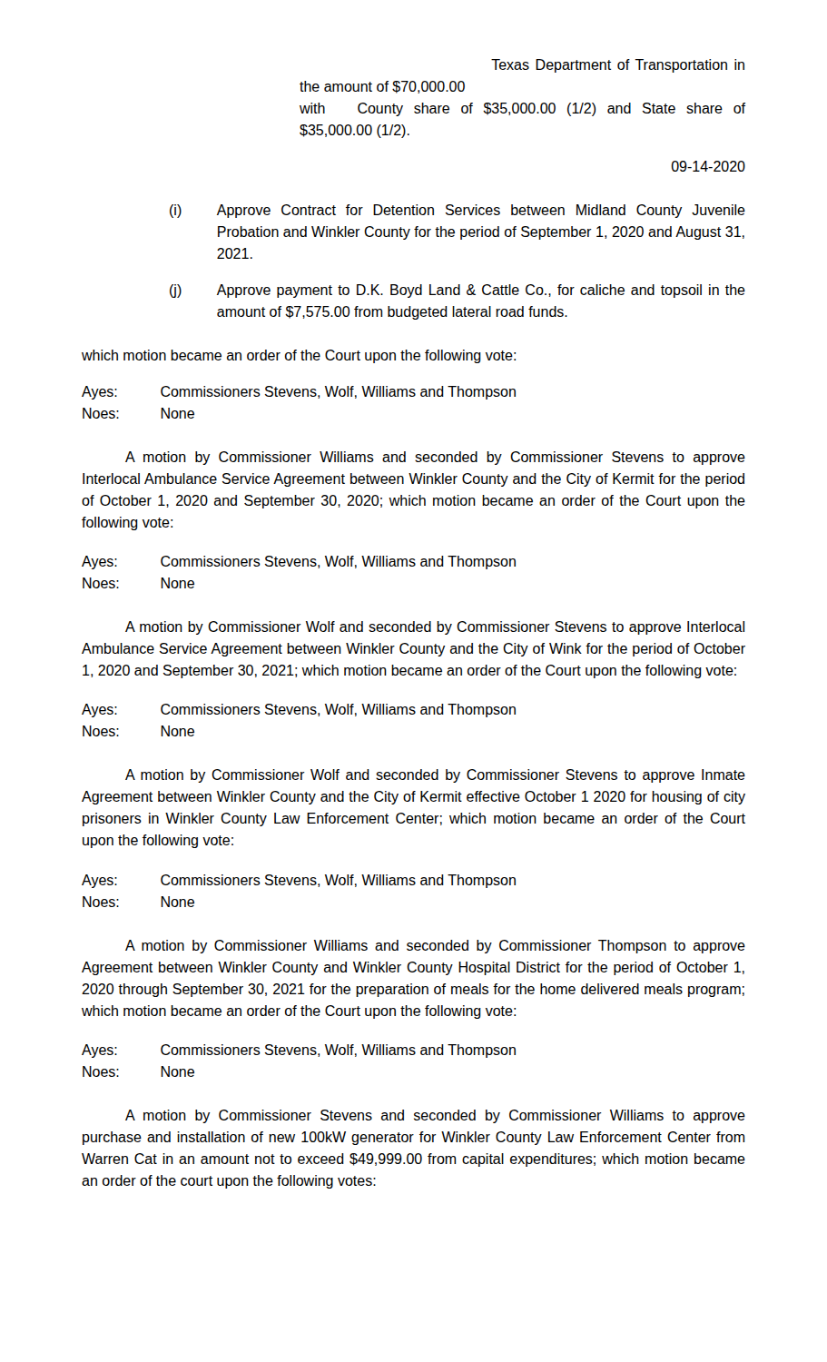Texas Department of Transportation in the amount of $70,000.00
with County share of $35,000.00 (1/2) and State share of $35,000.00 (1/2).
09-14-2020
(i) Approve Contract for Detention Services between Midland County Juvenile Probation and Winkler County for the period of September 1, 2020 and August 31, 2021.
(j) Approve payment to D.K. Boyd Land & Cattle Co., for caliche and topsoil in the amount of $7,575.00 from budgeted lateral road funds.
which motion became an order of the Court upon the following vote:
Ayes: Commissioners Stevens, Wolf, Williams and Thompson
Noes: None
A motion by Commissioner Williams and seconded by Commissioner Stevens to approve Interlocal Ambulance Service Agreement between Winkler County and the City of Kermit for the period of October 1, 2020 and September 30, 2020; which motion became an order of the Court upon the following vote:
Ayes: Commissioners Stevens, Wolf, Williams and Thompson
Noes: None
A motion by Commissioner Wolf and seconded by Commissioner Stevens to approve Interlocal Ambulance Service Agreement between Winkler County and the City of Wink for the period of October 1, 2020 and September 30, 2021; which motion became an order of the Court upon the following vote:
Ayes: Commissioners Stevens, Wolf, Williams and Thompson
Noes: None
A motion by Commissioner Wolf and seconded by Commissioner Stevens to approve Inmate Agreement between Winkler County and the City of Kermit effective October 1 2020 for housing of city prisoners in Winkler County Law Enforcement Center; which motion became an order of the Court upon the following vote:
Ayes: Commissioners Stevens, Wolf, Williams and Thompson
Noes: None
A motion by Commissioner Williams and seconded by Commissioner Thompson to approve Agreement between Winkler County and Winkler County Hospital District for the period of October 1, 2020 through September 30, 2021 for the preparation of meals for the home delivered meals program; which motion became an order of the Court upon the following vote:
Ayes: Commissioners Stevens, Wolf, Williams and Thompson
Noes: None
A motion by Commissioner Stevens and seconded by Commissioner Williams to approve purchase and installation of new 100kW generator for Winkler County Law Enforcement Center from Warren Cat in an amount not to exceed $49,999.00 from capital expenditures; which motion became an order of the court upon the following votes: